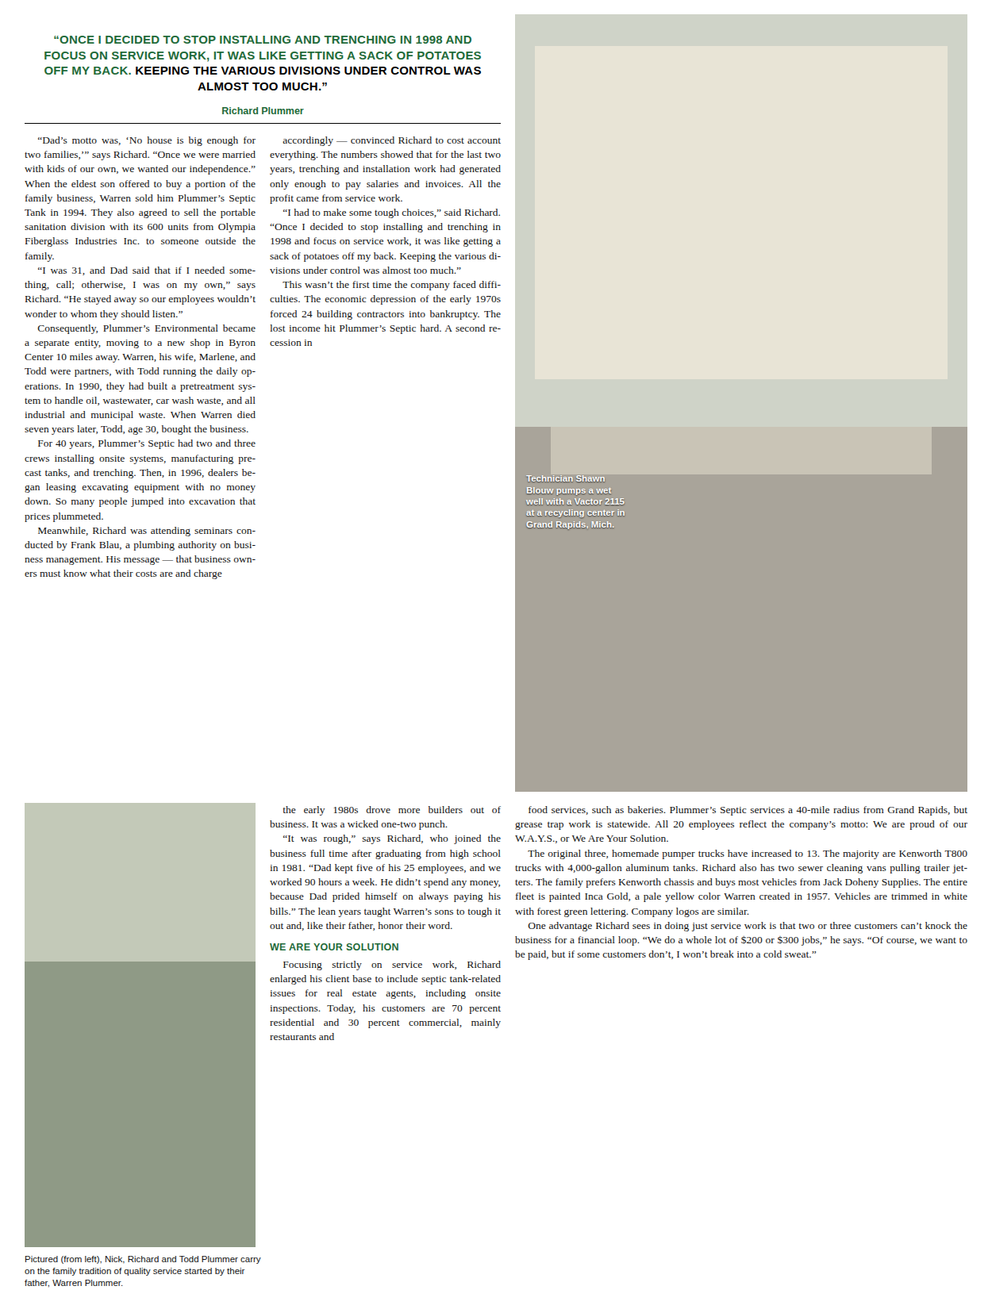“ONCE I DECIDED TO STOP INSTALLING AND TRENCHING IN 1998 AND FOCUS ON SERVICE WORK, IT WAS LIKE GETTING A SACK OF POTATOES OFF MY BACK. KEEPING THE VARIOUS DIVISIONS UNDER CONTROL WAS ALMOST TOO MUCH.”
Richard Plummer
“Dad’s motto was, ‘No house is big enough for two families,’” says Richard. “Once we were married with kids of our own, we wanted our independence.” When the eldest son offered to buy a portion of the family business, Warren sold him Plummer’s Septic Tank in 1994. They also agreed to sell the portable sanitation division with its 600 units from Olympia Fiberglass Industries Inc. to someone outside the family.
“I was 31, and Dad said that if I needed something, call; otherwise, I was on my own,” says Richard. “He stayed away so our employees wouldn’t wonder to whom they should listen.”
Consequently, Plummer’s Environmental became a separate entity, moving to a new shop in Byron Center 10 miles away. Warren, his wife, Marlene, and Todd were partners, with Todd running the daily operations. In 1990, they had built a pretreatment system to handle oil, wastewater, car wash waste, and all industrial and municipal waste. When Warren died seven years later, Todd, age 30, bought the business.
For 40 years, Plummer’s Septic had two and three crews installing onsite systems, manufacturing precast tanks, and trenching. Then, in 1996, dealers began leasing excavating equipment with no money down. So many people jumped into excavation that prices plummeted.
Meanwhile, Richard was attending seminars conducted by Frank Blau, a plumbing authority on business management. His message — that business owners must know what their costs are and charge
accordingly — convinced Richard to cost account everything. The numbers showed that for the last two years, trenching and installation work had generated only enough to pay salaries and invoices. All the profit came from service work.
“I had to make some tough choices,” said Richard. “Once I decided to stop installing and trenching in 1998 and focus on service work, it was like getting a sack of potatoes off my back. Keeping the various divisions under control was almost too much.”
This wasn’t the first time the company faced difficulties. The economic depression of the early 1970s forced 24 building contractors into bankruptcy. The lost income hit Plummer’s Septic hard. A second recession in
Technician Shawn Blouw pumps a wet well with a Vactor 2115 at a recycling center in Grand Rapids, Mich.
Pictured (from left), Nick, Richard and Todd Plummer carry on the family tradition of quality service started by their father, Warren Plummer.
the early 1980s drove more builders out of business. It was a wicked one-two punch.
“It was rough,” says Richard, who joined the business full time after graduating from high school in 1981. “Dad kept five of his 25 employees, and we worked 90 hours a week. He didn’t spend any money, because Dad prided himself on always paying his bills.” The lean years taught Warren’s sons to tough it out and, like their father, honor their word.
WE ARE YOUR SOLUTION
Focusing strictly on service work, Richard enlarged his client base to include septic tank-related issues for real estate agents, including onsite inspections. Today, his customers are 70 percent residential and 30 percent commercial, mainly restaurants and
food services, such as bakeries. Plummer’s Septic services a 40-mile radius from Grand Rapids, but grease trap work is statewide. All 20 employees reflect the company’s motto: We are proud of our W.A.Y.S., or We Are Your Solution.
The original three, homemade pumper trucks have increased to 13. The majority are Kenworth T800 trucks with 4,000-gallon aluminum tanks. Richard also has two sewer cleaning vans pulling trailer jetters. The family prefers Kenworth chassis and buys most vehicles from Jack Doheny Supplies. The entire fleet is painted Inca Gold, a pale yellow color Warren created in 1957. Vehicles are trimmed in white with forest green lettering. Company logos are similar.
One advantage Richard sees in doing just service work is that two or three customers can’t knock the business for a financial loop. “We do a whole lot of $200 or $300 jobs,” he says. “Of course, we want to be paid, but if some customers don’t, I won’t break into a cold sweat.”